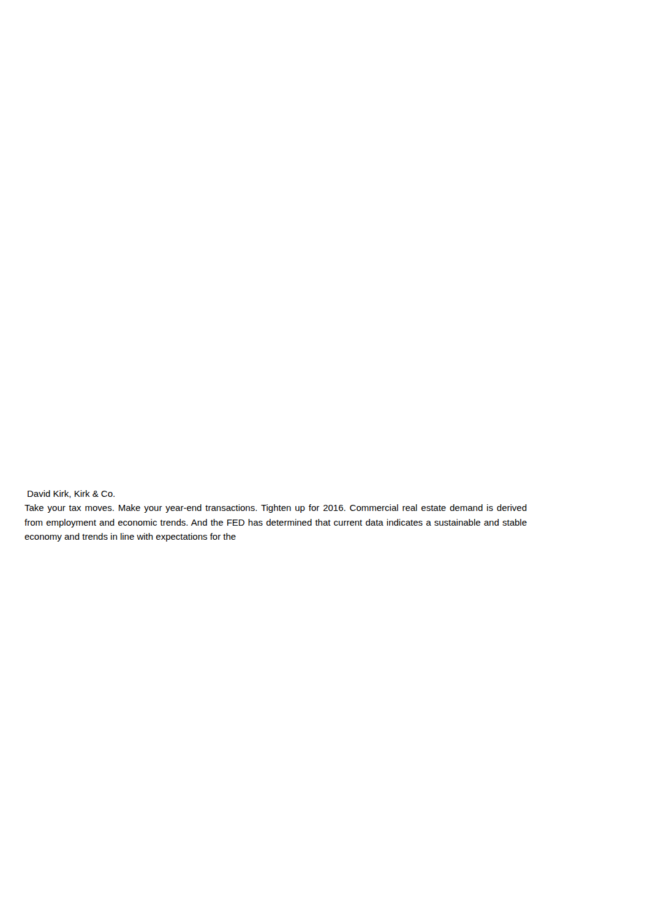David Kirk, Kirk & Co.
Take your tax moves. Make your year-end transactions. Tighten up for 2016. Commercial real estate demand is derived from employment and economic trends. And the FED has determined that current data indicates a sustainable and stable economy and trends in line with expectations for the